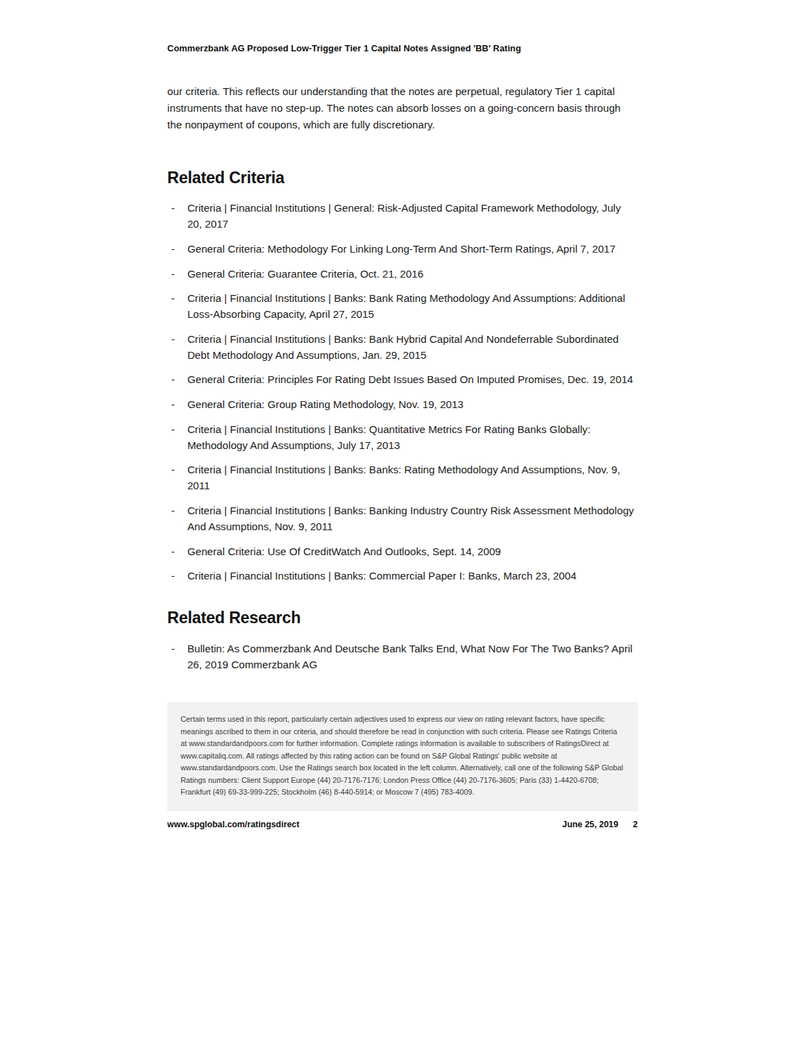Commerzbank AG Proposed Low-Trigger Tier 1 Capital Notes Assigned 'BB' Rating
our criteria. This reflects our understanding that the notes are perpetual, regulatory Tier 1 capital instruments that have no step-up. The notes can absorb losses on a going-concern basis through the nonpayment of coupons, which are fully discretionary.
Related Criteria
Criteria | Financial Institutions | General: Risk-Adjusted Capital Framework Methodology, July 20, 2017
General Criteria: Methodology For Linking Long-Term And Short-Term Ratings, April 7, 2017
General Criteria: Guarantee Criteria, Oct. 21, 2016
Criteria | Financial Institutions | Banks: Bank Rating Methodology And Assumptions: Additional Loss-Absorbing Capacity, April 27, 2015
Criteria | Financial Institutions | Banks: Bank Hybrid Capital And Nondeferrable Subordinated Debt Methodology And Assumptions, Jan. 29, 2015
General Criteria: Principles For Rating Debt Issues Based On Imputed Promises, Dec. 19, 2014
General Criteria: Group Rating Methodology, Nov. 19, 2013
Criteria | Financial Institutions | Banks: Quantitative Metrics For Rating Banks Globally: Methodology And Assumptions, July 17, 2013
Criteria | Financial Institutions | Banks: Banks: Rating Methodology And Assumptions, Nov. 9, 2011
Criteria | Financial Institutions | Banks: Banking Industry Country Risk Assessment Methodology And Assumptions, Nov. 9, 2011
General Criteria: Use Of CreditWatch And Outlooks, Sept. 14, 2009
Criteria | Financial Institutions | Banks: Commercial Paper I: Banks, March 23, 2004
Related Research
Bulletin: As Commerzbank And Deutsche Bank Talks End, What Now For The Two Banks? April 26, 2019 Commerzbank AG
Certain terms used in this report, particularly certain adjectives used to express our view on rating relevant factors, have specific meanings ascribed to them in our criteria, and should therefore be read in conjunction with such criteria. Please see Ratings Criteria at www.standardandpoors.com for further information. Complete ratings information is available to subscribers of RatingsDirect at www.capitaliq.com. All ratings affected by this rating action can be found on S&P Global Ratings' public website at www.standardandpoors.com. Use the Ratings search box located in the left column. Alternatively, call one of the following S&P Global Ratings numbers: Client Support Europe (44) 20-7176-7176; London Press Office (44) 20-7176-3605; Paris (33) 1-4420-6708; Frankfurt (49) 69-33-999-225; Stockholm (46) 8-440-5914; or Moscow 7 (495) 783-4009.
www.spglobal.com/ratingsdirect
June 25, 20192